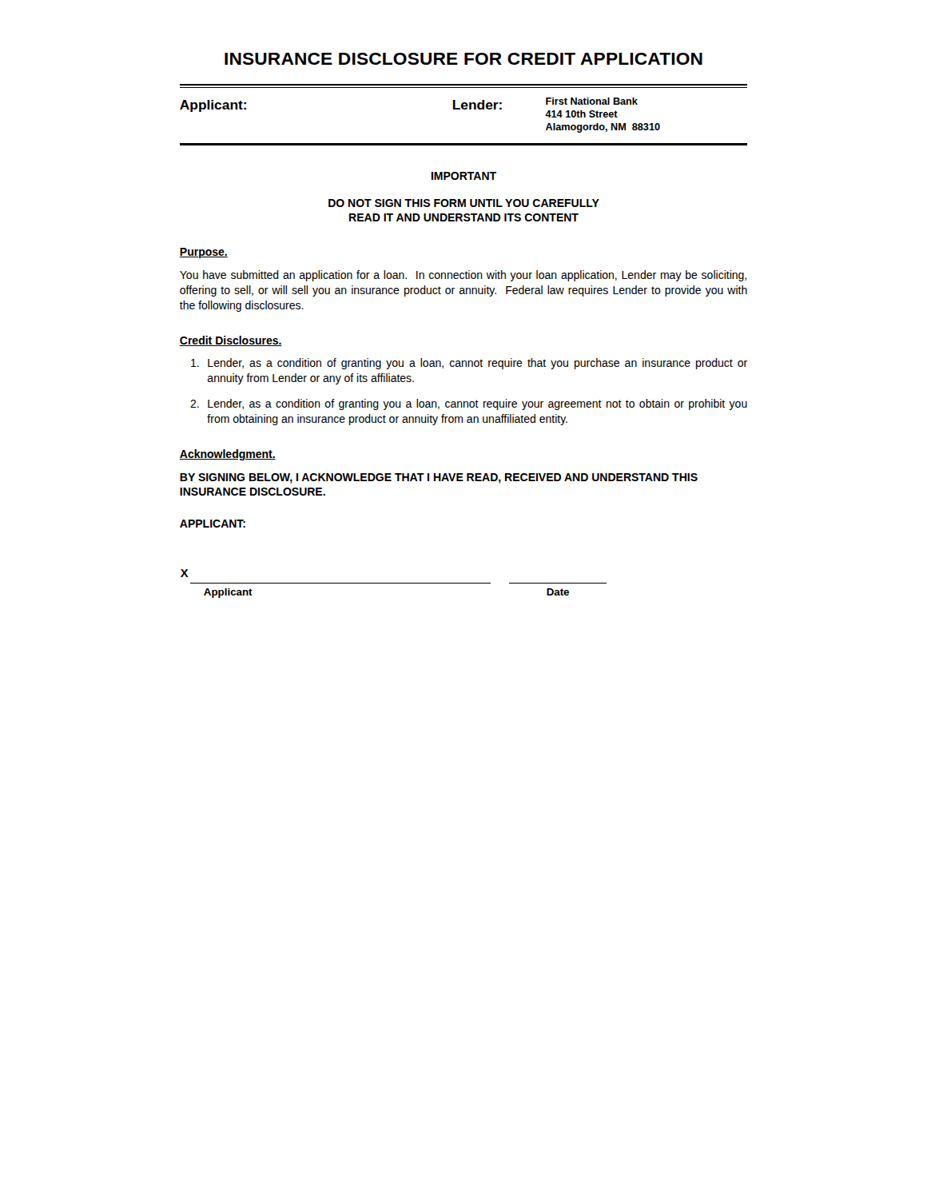INSURANCE DISCLOSURE FOR CREDIT APPLICATION
| Applicant: | Lender: | First National Bank 414 10th Street Alamogordo, NM 88310 |
IMPORTANT
DO NOT SIGN THIS FORM UNTIL YOU CAREFULLY
READ IT AND UNDERSTAND ITS CONTENT
Purpose.
You have submitted an application for a loan. In connection with your loan application, Lender may be soliciting, offering to sell, or will sell you an insurance product or annuity. Federal law requires Lender to provide you with the following disclosures.
Credit Disclosures.
Lender, as a condition of granting you a loan, cannot require that you purchase an insurance product or annuity from Lender or any of its affiliates.
Lender, as a condition of granting you a loan, cannot require your agreement not to obtain or prohibit you from obtaining an insurance product or annuity from an unaffiliated entity.
Acknowledgment.
BY SIGNING BELOW, I ACKNOWLEDGE THAT I HAVE READ, RECEIVED AND UNDERSTAND THIS INSURANCE DISCLOSURE.
APPLICANT:
| X | | | |
| | Applicant | | Date |